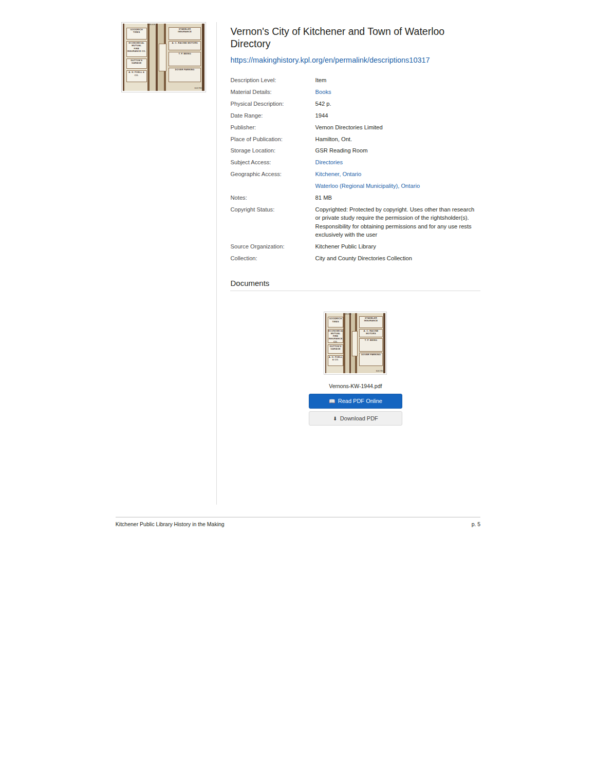F. WILSON
GOODRICH
TIRES
ECONOMICAL
MUTUAL
FIRE INSURANCE CO.
DUTTON'S GARAGE
A. H. FOELL & CO.
STAEBLER
INSURANCE
A. C. RACINE MOTORS
T. P. BEING
DOVER PARKING
ELECTRIC
Vernon's City of Kitchener and Town of Waterloo Directory
https://makinghistory.kpl.org/en/permalink/descriptions10317
| Description Level: | Item |
| Material Details: | Books |
| Physical Description: | 542 p. |
| Date Range: | 1944 |
| Publisher: | Vernon Directories Limited |
| Place of Publication: | Hamilton, Ont. |
| Storage Location: | GSR Reading Room |
| Subject Access: | Directories |
| Geographic Access: | Kitchener, Ontario |
| | Waterloo (Regional Municipality), Ontario |
| Notes: | 81 MB |
| Copyright Status: | Copyrighted: Protected by copyright. Uses other than research or private study require the permission of the rightsholder(s). Responsibility for obtaining permissions and for any use rests exclusively with the user |
| Source Organization: | Kitchener Public Library |
| Collection: | City and County Directories Collection |
Documents
F. WILSON
GOODRICH
TIRES
ECONOMICAL
MUTUAL
FIRE INSURANCE CO.
DUTTON'S GARAGE
A. H. FOELL & CO.
STAEBLER
INSURANCE
A. C. RACINE MOTORS
T. P. BEING
DOVER PARKING
ELECTRIC
Vernons-KW-1944.pdf
📖Read PDF Online ⬇Download PDF
Kitchener Public Library History in the Making
p. 5